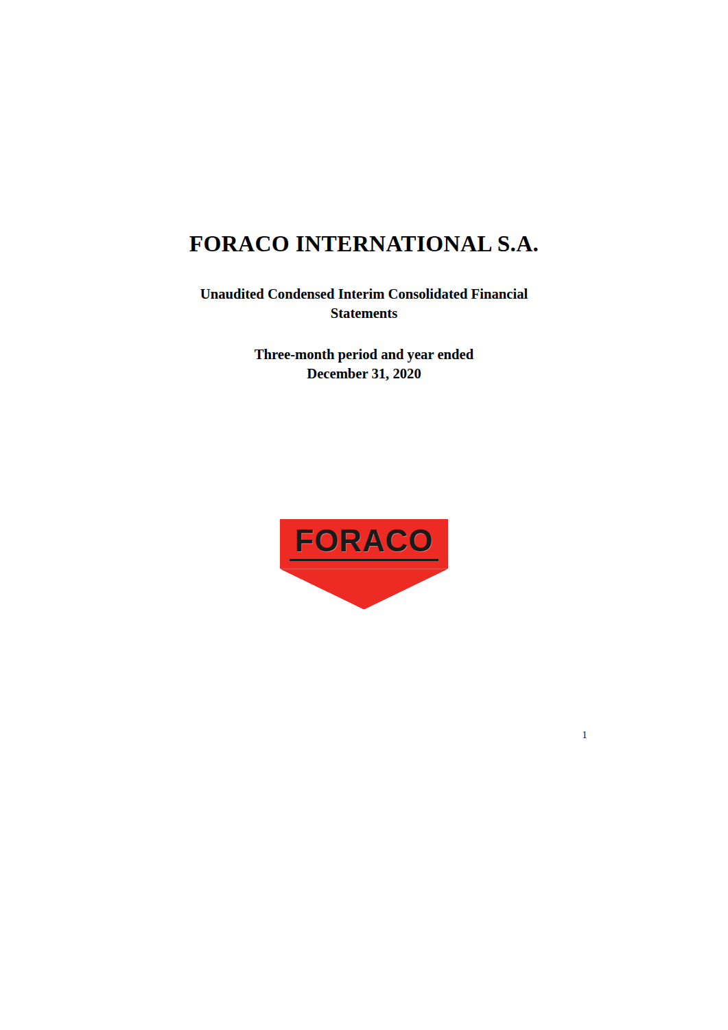FORACO INTERNATIONAL S.A.
Unaudited Condensed Interim Consolidated Financial
Statements
Three-month period and year ended
December 31, 2020
FORACO
1